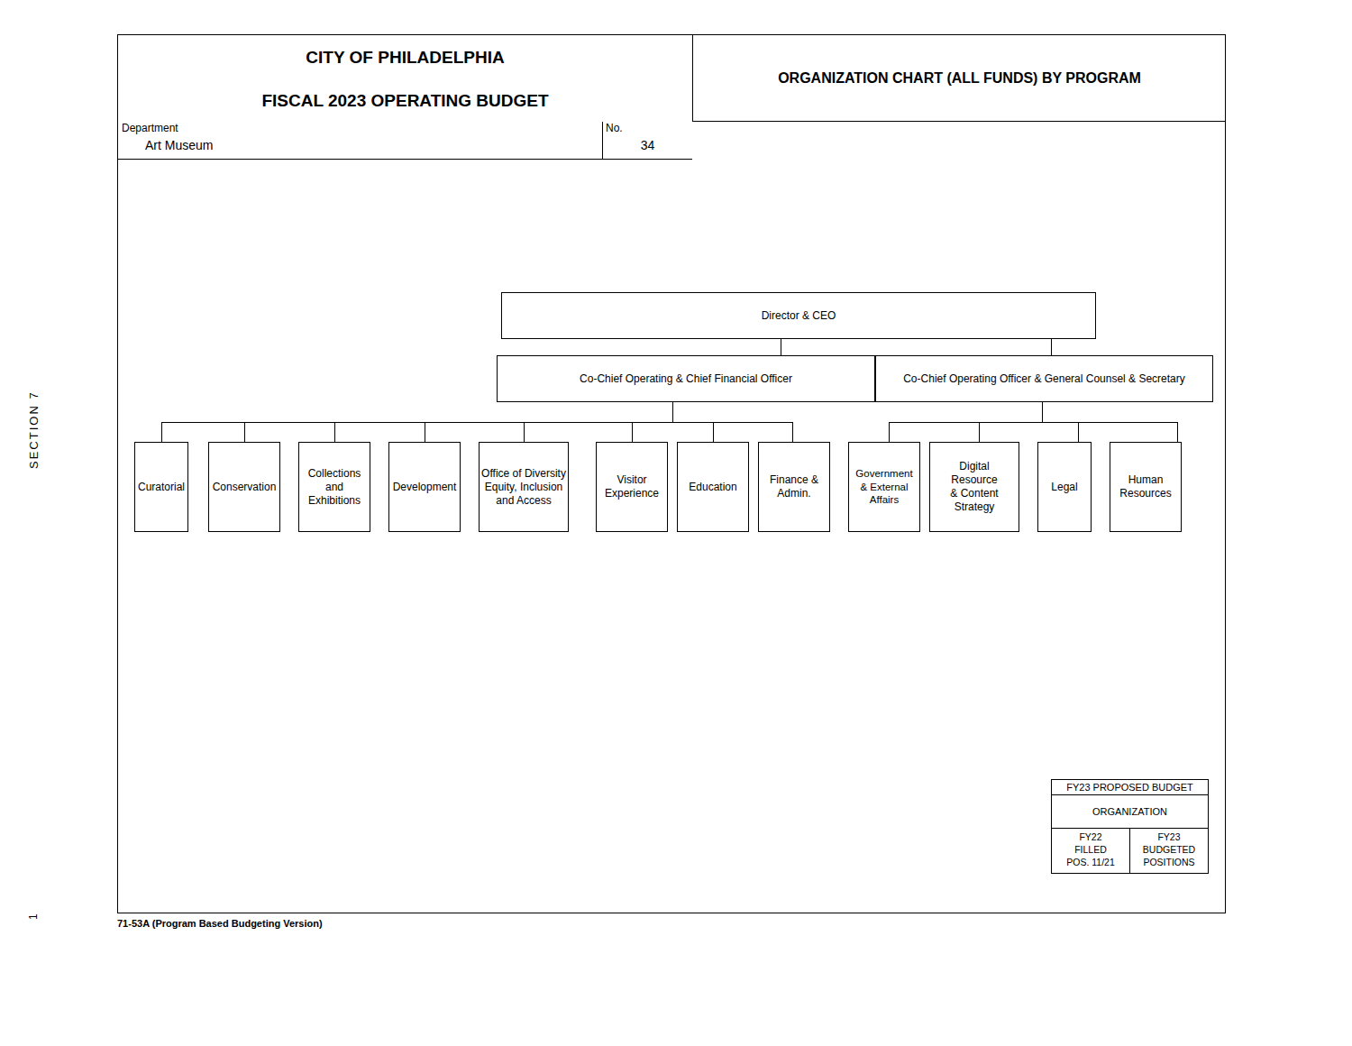SECTION 7
1
CITY OF PHILADELPHIA
FISCAL 2023 OPERATING BUDGET
ORGANIZATION CHART (ALL FUNDS) BY PROGRAM
Department
Art Museum
No.
34
Director & CEO
Co-Chief Operating & Chief Financial Officer
Co-Chief Operating Officer & General Counsel & Secretary
Curatorial
Conservation
Collections
and
Exhibitions
Development
Office of Diversity
Equity, Inclusion
and Access
Visitor
Experience
Education
Finance &
Admin.
Government
& External
Affairs
Digital
Resource
& Content
Strategy
Legal
Human
Resources
FY23 PROPOSED BUDGET
ORGANIZATION
FY22
FILLED
POS. 11/21
FY23
BUDGETED
POSITIONS
71-53A (Program Based Budgeting Version)